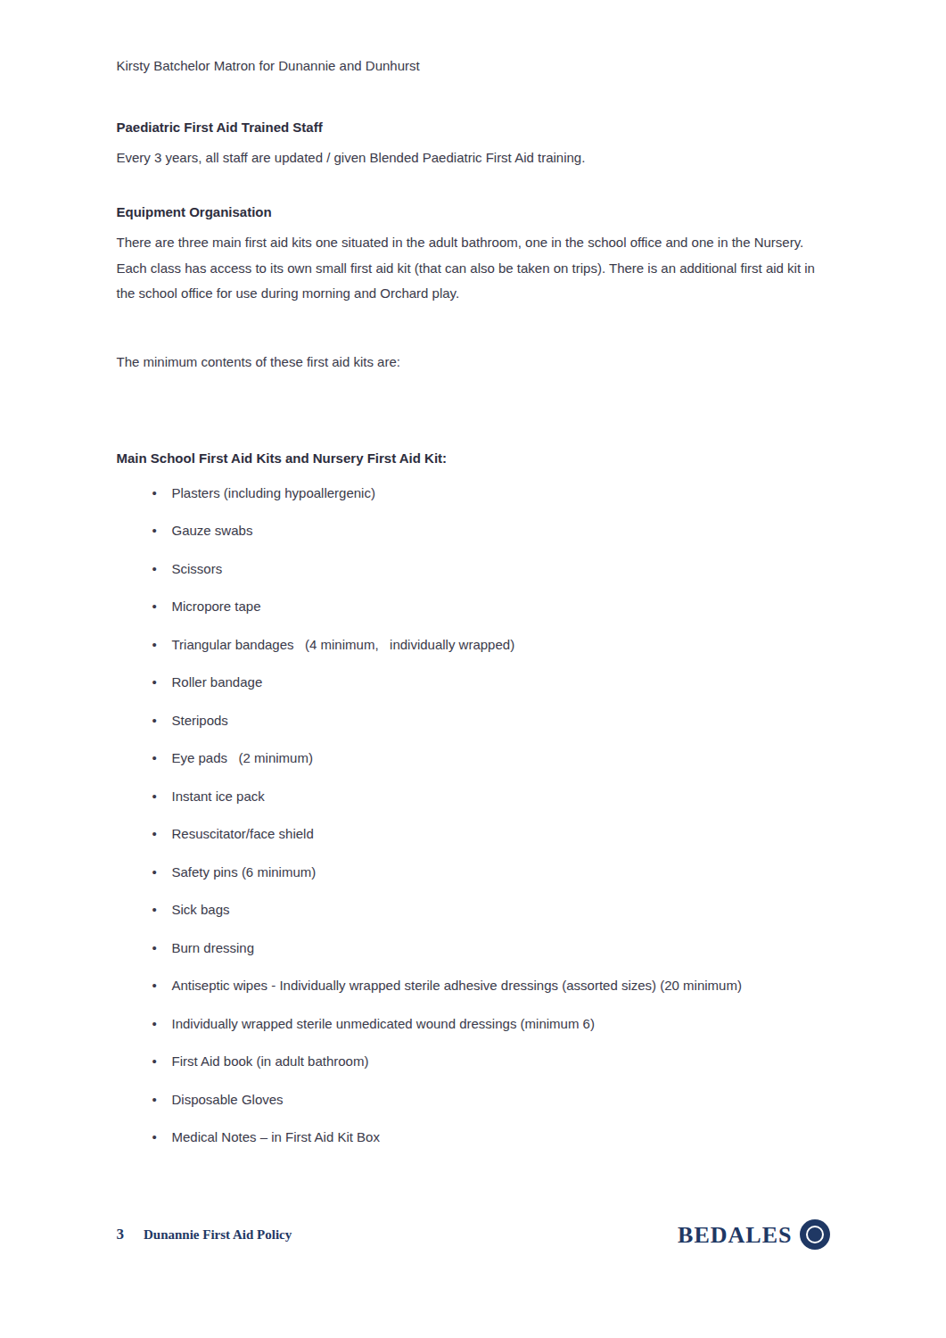Kirsty Batchelor Matron for Dunannie and Dunhurst
Paediatric First Aid Trained Staff
Every 3 years, all staff are updated / given Blended Paediatric First Aid training.
Equipment Organisation
There are three main first aid kits one situated in the adult bathroom, one in the school office and one in the Nursery. Each class has access to its own small first aid kit (that can also be taken on trips). There is an additional first aid kit in the school office for use during morning and Orchard play.
The minimum contents of these first aid kits are:
Main School First Aid Kits and Nursery First Aid Kit:
Plasters (including hypoallergenic)
Gauze swabs
Scissors
Micropore tape
Triangular bandages (4 minimum, individually wrapped)
Roller bandage
Steripods
Eye pads (2 minimum)
Instant ice pack
Resuscitator/face shield
Safety pins (6 minimum)
Sick bags
Burn dressing
Antiseptic wipes - Individually wrapped sterile adhesive dressings (assorted sizes) (20 minimum)
Individually wrapped sterile unmedicated wound dressings (minimum 6)
First Aid book (in adult bathroom)
Disposable Gloves
Medical Notes – in First Aid Kit Box
3 Dunannie First Aid Policy
BEDALES